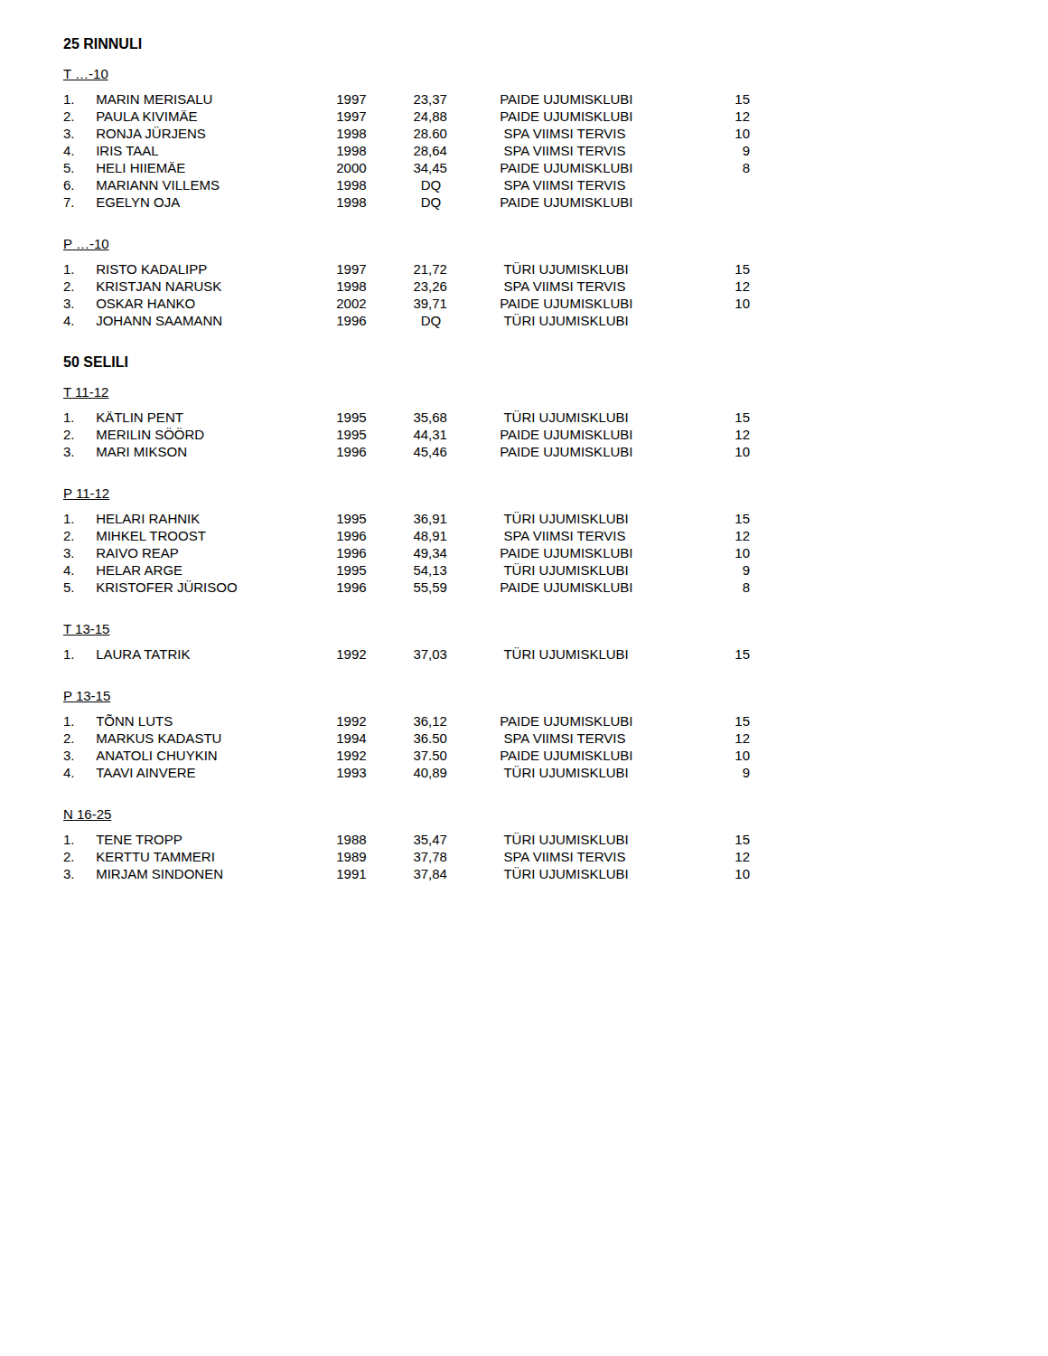25 RINNULI
T …-10
| 1. | MARIN MERISALU | 1997 | 23,37 | PAIDE UJUMISKLUBI | 15 |
| 2. | PAULA KIVIMÄE | 1997 | 24,88 | PAIDE UJUMISKLUBI | 12 |
| 3. | RONJA JÜRJENS | 1998 | 28.60 | SPA VIIMSI TERVIS | 10 |
| 4. | IRIS TAAL | 1998 | 28,64 | SPA VIIMSI TERVIS | 9 |
| 5. | HELI HIIEMÄE | 2000 | 34,45 | PAIDE UJUMISKLUBI | 8 |
| 6. | MARIANN VILLEMS | 1998 | DQ | SPA VIIMSI TERVIS | |
| 7. | EGELYN OJA | 1998 | DQ | PAIDE UJUMISKLUBI | |
P …-10
| 1. | RISTO KADALIPP | 1997 | 21,72 | TÜRI UJUMISKLUBI | 15 |
| 2. | KRISTJAN NARUSK | 1998 | 23,26 | SPA VIIMSI TERVIS | 12 |
| 3. | OSKAR HANKO | 2002 | 39,71 | PAIDE UJUMISKLUBI | 10 |
| 4. | JOHANN SAAMANN | 1996 | DQ | TÜRI UJUMISKLUBI | |
50 SELILI
T 11-12
| 1. | KÄTLIN PENT | 1995 | 35,68 | TÜRI UJUMISKLUBI | 15 |
| 2. | MERILIN SÖÖRD | 1995 | 44,31 | PAIDE UJUMISKLUBI | 12 |
| 3. | MARI MIKSON | 1996 | 45,46 | PAIDE UJUMISKLUBI | 10 |
P 11-12
| 1. | HELARI RAHNIK | 1995 | 36,91 | TÜRI UJUMISKLUBI | 15 |
| 2. | MIHKEL TROOST | 1996 | 48,91 | SPA VIIMSI TERVIS | 12 |
| 3. | RAIVO REAP | 1996 | 49,34 | PAIDE UJUMISKLUBI | 10 |
| 4. | HELAR ARGE | 1995 | 54,13 | TÜRI UJUMISKLUBI | 9 |
| 5. | KRISTOFER JÜRISOO | 1996 | 55,59 | PAIDE UJUMISKLUBI | 8 |
T 13-15
| 1. | LAURA TATRIK | 1992 | 37,03 | TÜRI UJUMISKLUBI | 15 |
P 13-15
| 1. | TÕNN LUTS | 1992 | 36,12 | PAIDE UJUMISKLUBI | 15 |
| 2. | MARKUS KADASTU | 1994 | 36.50 | SPA VIIMSI TERVIS | 12 |
| 3. | ANATOLI CHUYKIN | 1992 | 37.50 | PAIDE UJUMISKLUBI | 10 |
| 4. | TAAVI AINVERE | 1993 | 40,89 | TÜRI UJUMISKLUBI | 9 |
N 16-25
| 1. | TENE TROPP | 1988 | 35,47 | TÜRI UJUMISKLUBI | 15 |
| 2. | KERTTU TAMMERI | 1989 | 37,78 | SPA VIIMSI TERVIS | 12 |
| 3. | MIRJAM SINDONEN | 1991 | 37,84 | TÜRI UJUMISKLUBI | 10 |